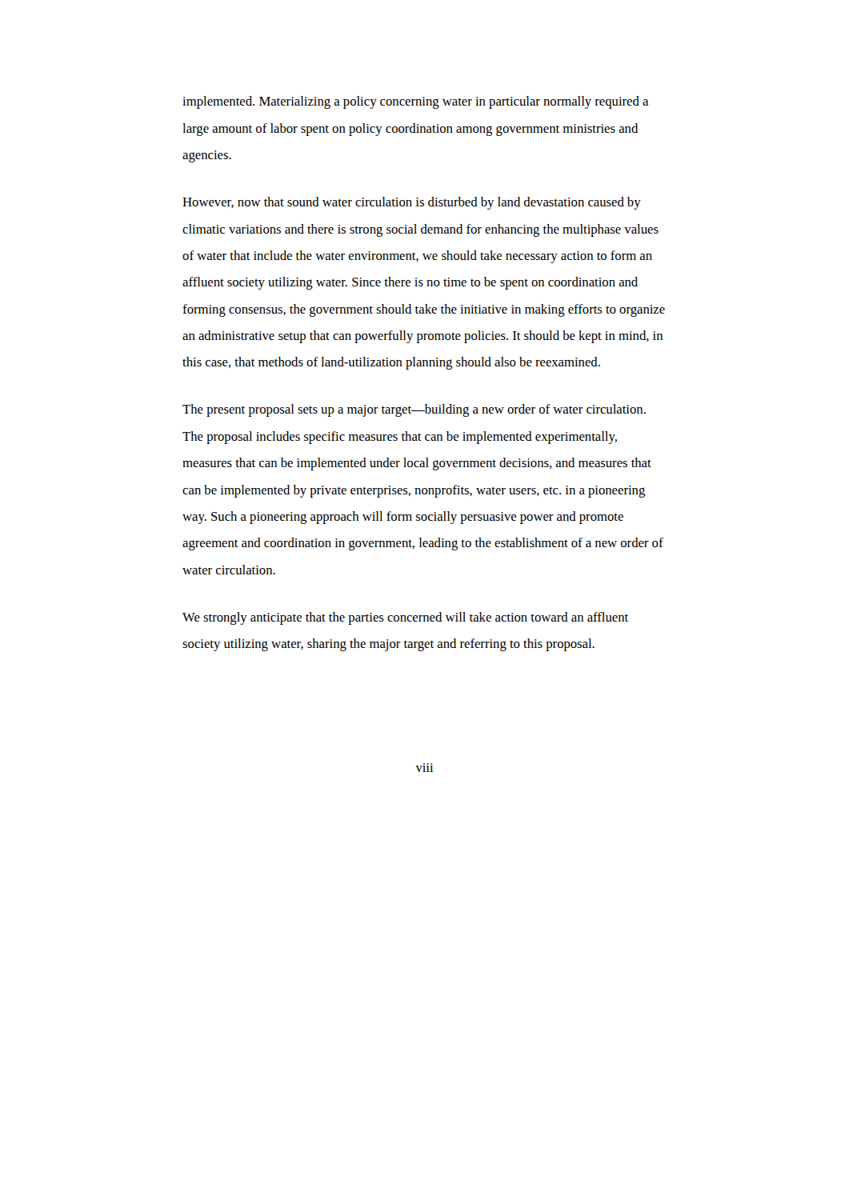implemented. Materializing a policy concerning water in particular normally required a large amount of labor spent on policy coordination among government ministries and agencies.
However, now that sound water circulation is disturbed by land devastation caused by climatic variations and there is strong social demand for enhancing the multiphase values of water that include the water environment, we should take necessary action to form an affluent society utilizing water. Since there is no time to be spent on coordination and forming consensus, the government should take the initiative in making efforts to organize an administrative setup that can powerfully promote policies. It should be kept in mind, in this case, that methods of land-utilization planning should also be reexamined.
The present proposal sets up a major target—building a new order of water circulation. The proposal includes specific measures that can be implemented experimentally, measures that can be implemented under local government decisions, and measures that can be implemented by private enterprises, nonprofits, water users, etc. in a pioneering way. Such a pioneering approach will form socially persuasive power and promote agreement and coordination in government, leading to the establishment of a new order of water circulation.
We strongly anticipate that the parties concerned will take action toward an affluent society utilizing water, sharing the major target and referring to this proposal.
viii